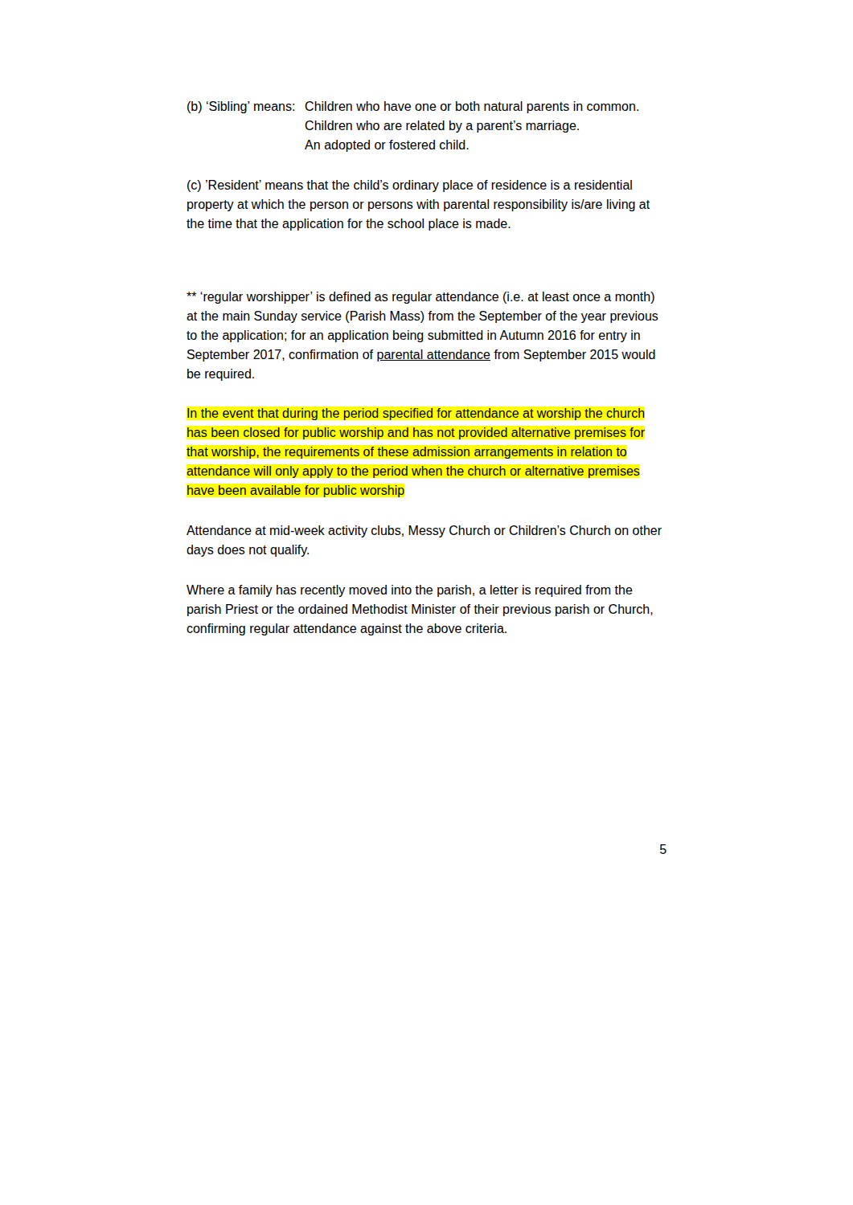(b) ‘Sibling’ means:
Children who have one or both natural parents in common.
Children who are related by a parent’s marriage.
An adopted or fostered child.
(c) ’Resident’ means that the child’s ordinary place of residence is a residential property at which the person or persons with parental responsibility is/are living at the time that the application for the school place is made.
** ‘regular worshipper’ is defined as regular attendance (i.e. at least once a month) at the main Sunday service (Parish Mass) from the September of the year previous to the application; for an application being submitted in Autumn 2016 for entry in September 2017, confirmation of parental attendance from September 2015 would be required.
In the event that during the period specified for attendance at worship the church has been closed for public worship and has not provided alternative premises for that worship, the requirements of these admission arrangements in relation to attendance will only apply to the period when the church or alternative premises have been available for public worship
Attendance at mid-week activity clubs, Messy Church or Children’s Church on other days does not qualify.
Where a family has recently moved into the parish, a letter is required from the parish Priest or the ordained Methodist Minister of their previous parish or Church, confirming regular attendance against the above criteria.
5